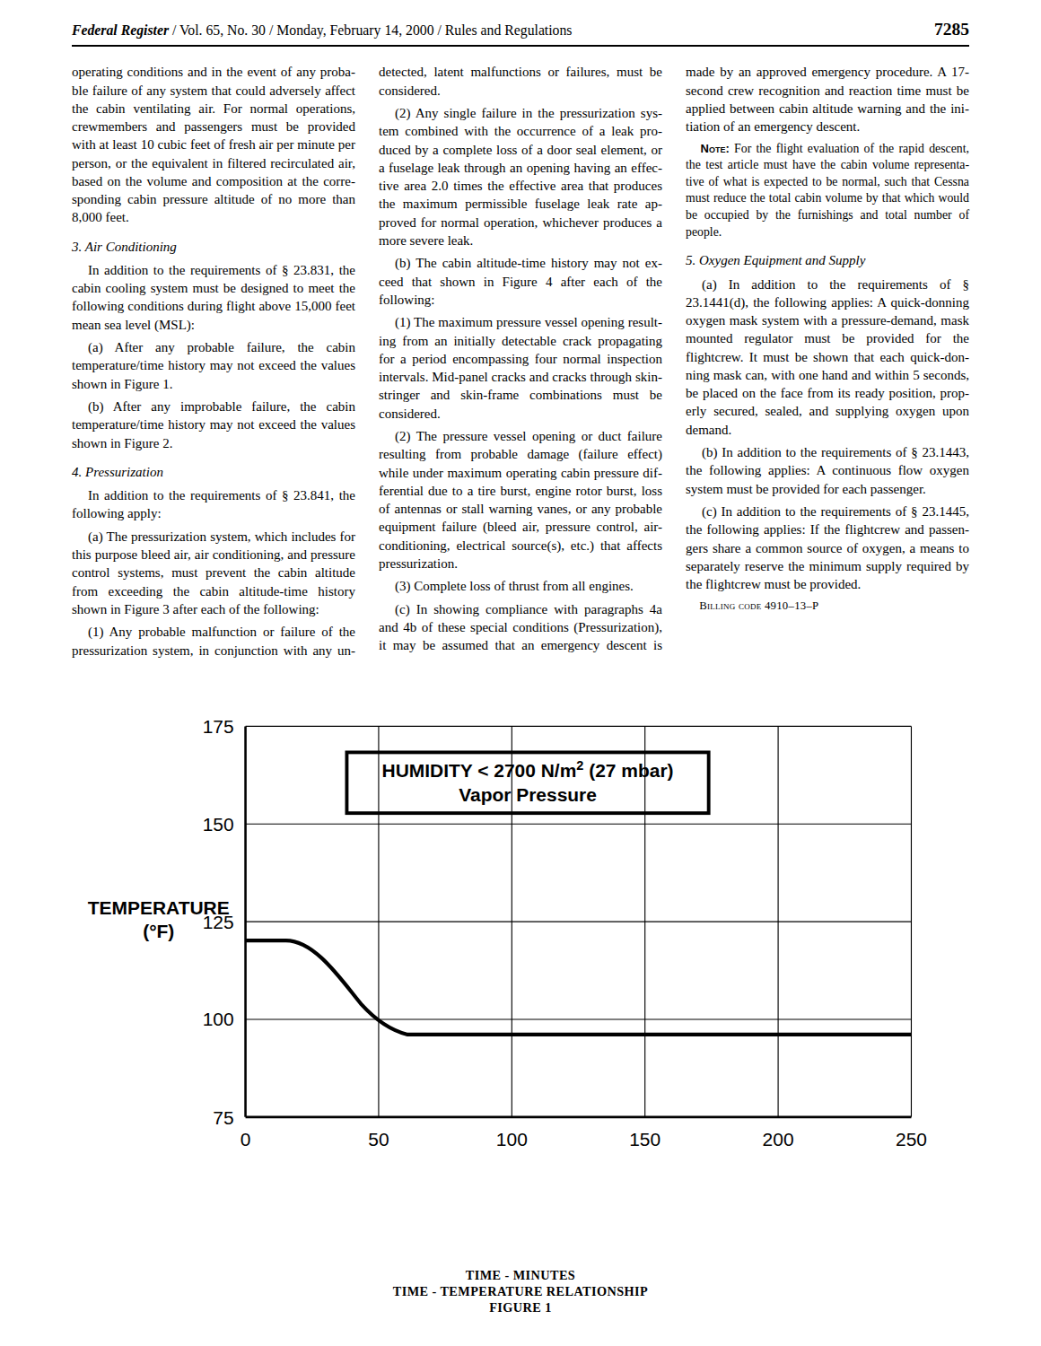Federal Register / Vol. 65, No. 30 / Monday, February 14, 2000 / Rules and Regulations
7285
operating conditions and in the event of any probable failure of any system that could adversely affect the cabin ventilating air. For normal operations, crewmembers and passengers must be provided with at least 10 cubic feet of fresh air per minute per person, or the equivalent in filtered recirculated air, based on the volume and composition at the corresponding cabin pressure altitude of no more than 8,000 feet.
3. Air Conditioning
In addition to the requirements of § 23.831, the cabin cooling system must be designed to meet the following conditions during flight above 15,000 feet mean sea level (MSL):
(a) After any probable failure, the cabin temperature/time history may not exceed the values shown in Figure 1.
(b) After any improbable failure, the cabin temperature/time history may not exceed the values shown in Figure 2.
4. Pressurization
In addition to the requirements of § 23.841, the following apply:
(a) The pressurization system, which includes for this purpose bleed air, air conditioning, and pressure control systems, must prevent the cabin altitude from exceeding the cabin altitude-time history shown in Figure 3 after each of the following:
(1) Any probable malfunction or failure of the pressurization system, in conjunction with any undetected, latent malfunctions or failures, must be considered.
(2) Any single failure in the pressurization system combined with the occurrence of a leak produced by a complete loss of a door seal element, or a fuselage leak through an opening having an effective area 2.0 times the effective area that produces the maximum permissible fuselage leak rate approved for normal operation, whichever produces a more severe leak.
(b) The cabin altitude-time history may not exceed that shown in Figure 4 after each of the following:
(1) The maximum pressure vessel opening resulting from an initially detectable crack propagating for a period encompassing four normal inspection intervals. Mid-panel cracks and cracks through skin-stringer and skin-frame combinations must be considered.
(2) The pressure vessel opening or duct failure resulting from probable damage (failure effect) while under maximum operating cabin pressure differential due to a tire burst, engine rotor burst, loss of antennas or stall warning vanes, or any probable equipment failure (bleed air, pressure control, air-conditioning, electrical source(s), etc.) that affects pressurization.
(3) Complete loss of thrust from all engines.
(c) In showing compliance with paragraphs 4a and 4b of these special conditions (Pressurization), it may be assumed that an emergency descent is made by an approved emergency procedure. A 17-second crew recognition and reaction time must be applied between cabin altitude warning and the initiation of an emergency descent.
Note: For the flight evaluation of the rapid descent, the test article must have the cabin volume representative of what is expected to be normal, such that Cessna must reduce the total cabin volume by that which would be occupied by the furnishings and total number of people.
5. Oxygen Equipment and Supply
(a) In addition to the requirements of § 23.1441(d), the following applies: A quick-donning oxygen mask system with a pressure-demand, mask mounted regulator must be provided for the flightcrew. It must be shown that each quick-donning mask can, with one hand and within 5 seconds, be placed on the face from its ready position, properly secured, sealed, and supplying oxygen upon demand.
(b) In addition to the requirements of § 23.1443, the following applies: A continuous flow oxygen system must be provided for each passenger.
(c) In addition to the requirements of § 23.1445, the following applies: If the flightcrew and passengers share a common source of oxygen, a means to separately reserve the minimum supply required by the flightcrew must be provided.
Billing code 4910–13–P
175 150 125 100 75 0 50 100 150 200 250 TEMPERATURE (°F) HUMIDITY < 2700 N/m2 (27 mbar) Vapor Pressure
TIME - MINUTES
TIME - TEMPERATURE RELATIONSHIP
FIGURE 1